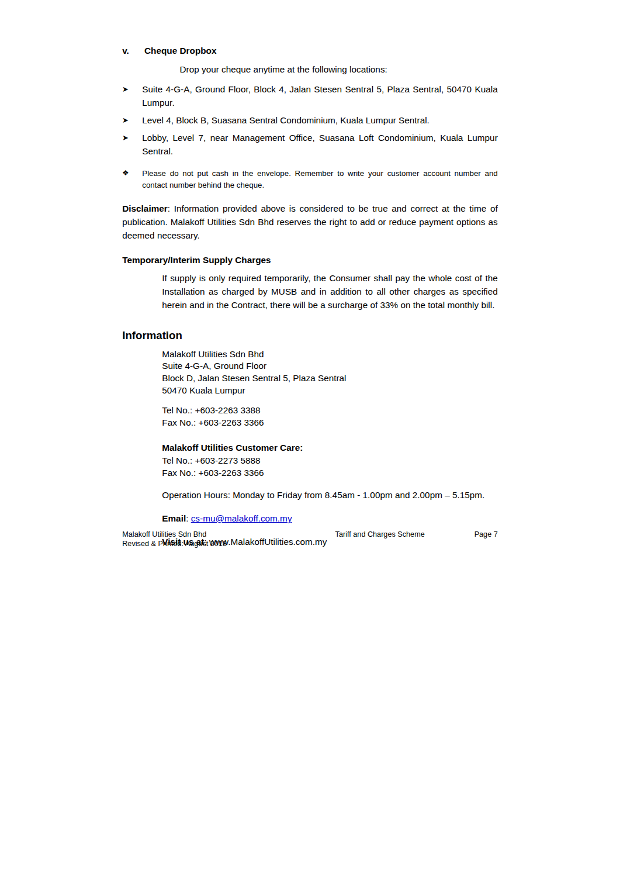v. Cheque Dropbox
Drop your cheque anytime at the following locations:
Suite 4-G-A, Ground Floor, Block 4, Jalan Stesen Sentral 5, Plaza Sentral, 50470 Kuala Lumpur.
Level 4, Block B, Suasana Sentral Condominium, Kuala Lumpur Sentral.
Lobby, Level 7, near Management Office, Suasana Loft Condominium, Kuala Lumpur Sentral.
Please do not put cash in the envelope. Remember to write your customer account number and contact number behind the cheque.
Disclaimer: Information provided above is considered to be true and correct at the time of publication. Malakoff Utilities Sdn Bhd reserves the right to add or reduce payment options as deemed necessary.
Temporary/Interim Supply Charges
If supply is only required temporarily, the Consumer shall pay the whole cost of the Installation as charged by MUSB and in addition to all other charges as specified herein and in the Contract, there will be a surcharge of 33% on the total monthly bill.
Information
Malakoff Utilities Sdn Bhd
Suite 4-G-A, Ground Floor
Block D, Jalan Stesen Sentral 5, Plaza Sentral
50470 Kuala Lumpur
Tel No.: +603-2263 3388
Fax No.: +603-2263 3366
Malakoff Utilities Customer Care:
Tel No.: +603-2273 5888
Fax No.: +603-2263 3366
Operation Hours: Monday to Friday from 8.45am - 1.00pm and 2.00pm – 5.15pm.
Email: cs-mu@malakoff.com.my
Visit us at: www.MalakoffUtilities.com.my
| Malakoff Utilities Sdn Bhd | Tariff and Charges Scheme | Page 7 |
| Revised & Printed: August 2018 | | |